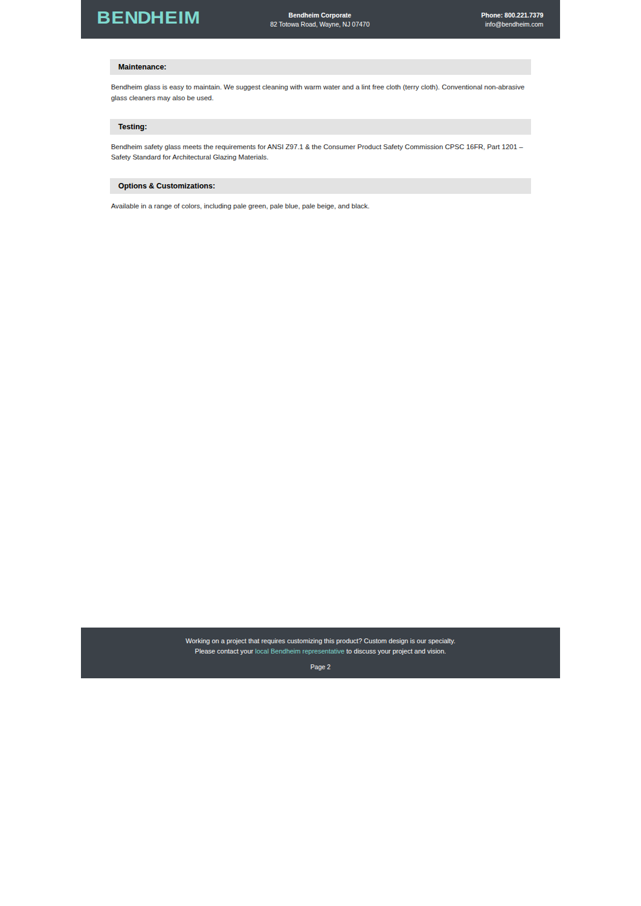BEN DHEIM
Bendheim Corporate
82 Totowa Road, Wayne, NJ 07470
Phone: 800.221.7379
info@bendheim.com
Maintenance:
Bendheim glass is easy to maintain. We suggest cleaning with warm water and a lint free cloth (terry cloth). Conventional non-abrasive glass cleaners may also be used.
Testing:
Bendheim safety glass meets the requirements for ANSI Z97.1 & the Consumer Product Safety Commission CPSC 16FR, Part 1201 – Safety Standard for Architectural Glazing Materials.
Options & Customizations:
Available in a range of colors, including pale green, pale blue, pale beige, and black.
Working on a project that requires customizing this product? Custom design is our specialty.
Please contact your local Bendheim representative to discuss your project and vision.
Page 2